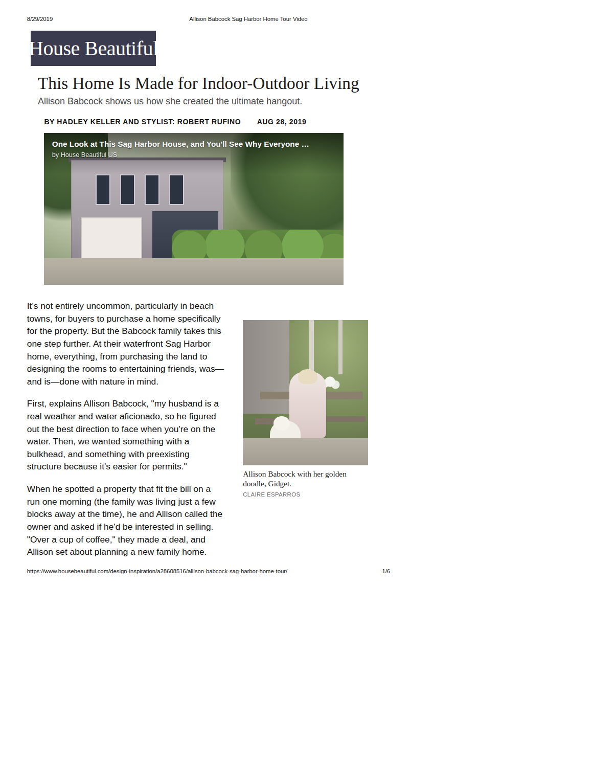8/29/2019
Allison Babcock Sag Harbor Home Tour Video
House Beautiful
This Home Is Made for Indoor-Outdoor Living
Allison Babcock shows us how she created the ultimate hangout.
BY HADLEY KELLER AND STYLIST: ROBERT RUFINO AUG 28, 2019
One Look at This Sag Harbor House, and You'll See Why Everyone …
by House Beautiful US
It's not entirely uncommon, particularly in beach towns, for buyers to purchase a home specifically for the property. But the Babcock family takes this one step further. At their waterfront Sag Harbor home, everything, from purchasing the land to designing the rooms to entertaining friends, was—and is—done with nature in mind.
First, explains Allison Babcock, "my husband is a real weather and water aficionado, so he figured out the best direction to face when you're on the water. Then, we wanted something with a bulkhead, and something with preexisting structure because it's easier for permits."
When he spotted a property that fit the bill on a run one morning (the family was living just a few blocks away at the time), he and Allison called the owner and asked if he'd be interested in selling. "Over a cup of coffee," they made a deal, and Allison set about planning a new family home.
Allison Babcock with her golden doodle, Gidget.
CLAIRE ESPARROS
https://www.housebeautiful.com/design-inspiration/a28608516/allison-babcock-sag-harbor-home-tour/
1/6